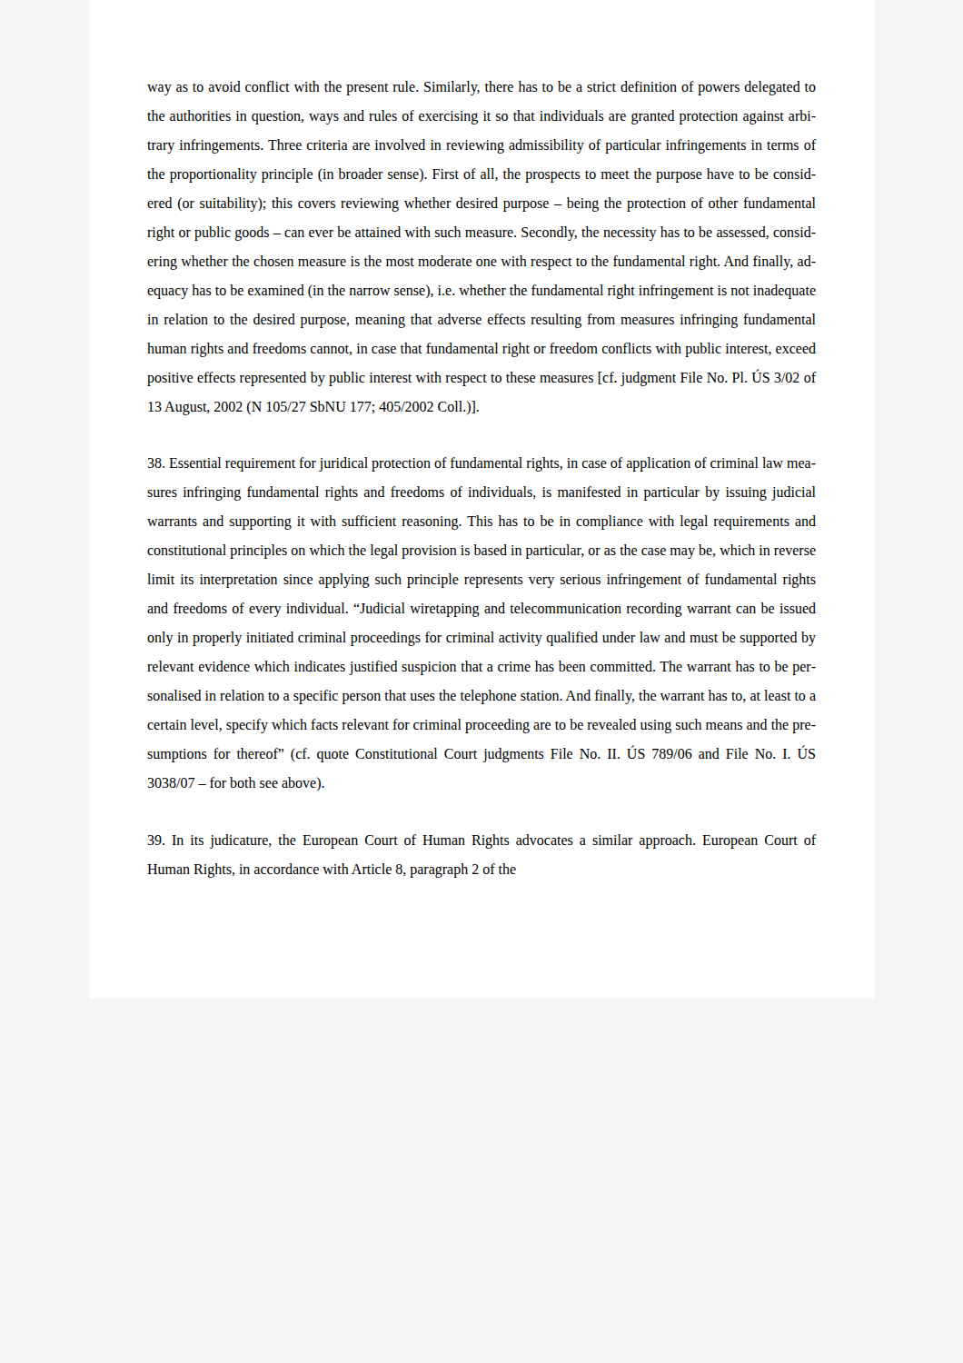way as to avoid conflict with the present rule. Similarly, there has to be a strict definition of powers delegated to the authorities in question, ways and rules of exercising it so that individuals are granted protection against arbitrary infringements. Three criteria are involved in reviewing admissibility of particular infringements in terms of the proportionality principle (in broader sense). First of all, the prospects to meet the purpose have to be considered (or suitability); this covers reviewing whether desired purpose – being the protection of other fundamental right or public goods – can ever be attained with such measure. Secondly, the necessity has to be assessed, considering whether the chosen measure is the most moderate one with respect to the fundamental right. And finally, adequacy has to be examined (in the narrow sense), i.e. whether the fundamental right infringement is not inadequate in relation to the desired purpose, meaning that adverse effects resulting from measures infringing fundamental human rights and freedoms cannot, in case that fundamental right or freedom conflicts with public interest, exceed positive effects represented by public interest with respect to these measures [cf. judgment File No. Pl. ÚS 3/02 of 13 August, 2002 (N 105/27 SbNU 177; 405/2002 Coll.)].
38. Essential requirement for juridical protection of fundamental rights, in case of application of criminal law measures infringing fundamental rights and freedoms of individuals, is manifested in particular by issuing judicial warrants and supporting it with sufficient reasoning. This has to be in compliance with legal requirements and constitutional principles on which the legal provision is based in particular, or as the case may be, which in reverse limit its interpretation since applying such principle represents very serious infringement of fundamental rights and freedoms of every individual. “Judicial wiretapping and telecommunication recording warrant can be issued only in properly initiated criminal proceedings for criminal activity qualified under law and must be supported by relevant evidence which indicates justified suspicion that a crime has been committed. The warrant has to be personalised in relation to a specific person that uses the telephone station. And finally, the warrant has to, at least to a certain level, specify which facts relevant for criminal proceeding are to be revealed using such means and the presumptions for thereof” (cf. quote Constitutional Court judgments File No. II. ÚS 789/06 and File No. I. ÚS 3038/07 – for both see above).
39. In its judicature, the European Court of Human Rights advocates a similar approach. European Court of Human Rights, in accordance with Article 8, paragraph 2 of the